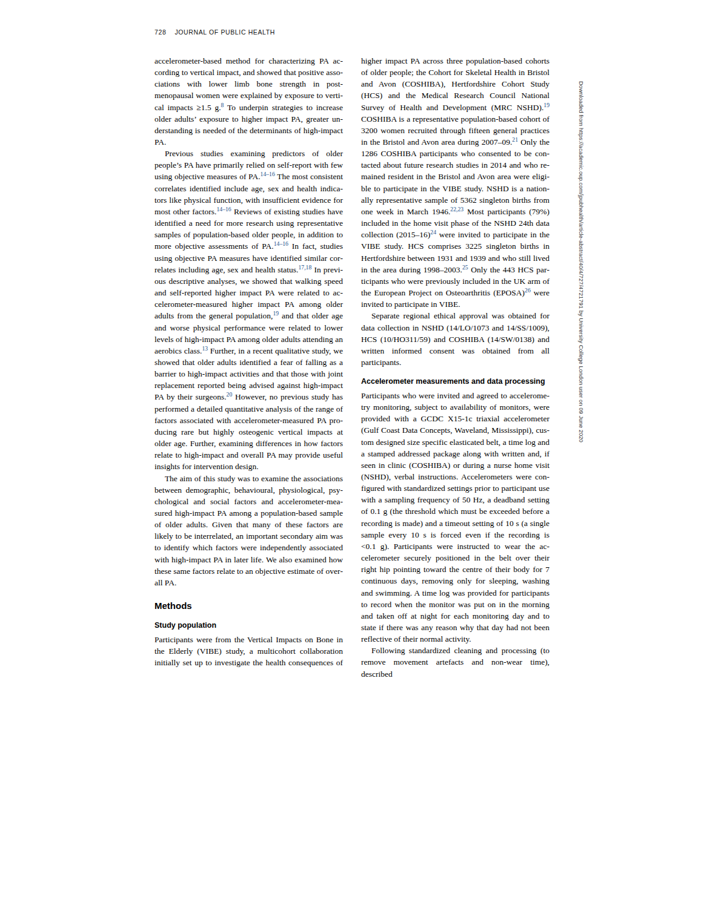728 JOURNAL OF PUBLIC HEALTH
Downloaded from https://academic.oup.com/jpubhealth/article-abstract/40/4/727/4721791 by University College London user on 09 June 2020
accelerometer-based method for characterizing PA according to vertical impact, and showed that positive associations with lower limb bone strength in postmenopausal women were explained by exposure to vertical impacts ≥1.5 g.8 To underpin strategies to increase older adults’ exposure to higher impact PA, greater understanding is needed of the determinants of high-impact PA.
Previous studies examining predictors of older people’s PA have primarily relied on self-report with few using objective measures of PA.14–16 The most consistent correlates identified include age, sex and health indicators like physical function, with insufficient evidence for most other factors.14–16 Reviews of existing studies have identified a need for more research using representative samples of population-based older people, in addition to more objective assessments of PA.14–16 In fact, studies using objective PA measures have identified similar correlates including age, sex and health status.17,18 In previous descriptive analyses, we showed that walking speed and self-reported higher impact PA were related to accelerometer-measured higher impact PA among older adults from the general population,19 and that older age and worse physical performance were related to lower levels of high-impact PA among older adults attending an aerobics class.13 Further, in a recent qualitative study, we showed that older adults identified a fear of falling as a barrier to high-impact activities and that those with joint replacement reported being advised against high-impact PA by their surgeons.20 However, no previous study has performed a detailed quantitative analysis of the range of factors associated with accelerometer-measured PA producing rare but highly osteogenic vertical impacts at older age. Further, examining differences in how factors relate to high-impact and overall PA may provide useful insights for intervention design.
The aim of this study was to examine the associations between demographic, behavioural, physiological, psychological and social factors and accelerometer-measured high-impact PA among a population-based sample of older adults. Given that many of these factors are likely to be interrelated, an important secondary aim was to identify which factors were independently associated with high-impact PA in later life. We also examined how these same factors relate to an objective estimate of overall PA.
Methods
Study population
Participants were from the Vertical Impacts on Bone in the Elderly (VIBE) study, a multicohort collaboration initially set up to investigate the health consequences of higher impact PA across three population-based cohorts of older people; the Cohort for Skeletal Health in Bristol and Avon (COSHIBA), Hertfordshire Cohort Study (HCS) and the Medical Research Council National Survey of Health and Development (MRC NSHD).19 COSHIBA is a representative population-based cohort of 3200 women recruited through fifteen general practices in the Bristol and Avon area during 2007–09.21 Only the 1286 COSHIBA participants who consented to be contacted about future research studies in 2014 and who remained resident in the Bristol and Avon area were eligible to participate in the VIBE study. NSHD is a nationally representative sample of 5362 singleton births from one week in March 1946.22,23 Most participants (79%) included in the home visit phase of the NSHD 24th data collection (2015–16)24 were invited to participate in the VIBE study. HCS comprises 3225 singleton births in Hertfordshire between 1931 and 1939 and who still lived in the area during 1998–2003.25 Only the 443 HCS participants who were previously included in the UK arm of the European Project on Osteoarthritis (EPOSA)26 were invited to participate in VIBE.
Separate regional ethical approval was obtained for data collection in NSHD (14/LO/1073 and 14/SS/1009), HCS (10/HO311/59) and COSHIBA (14/SW/0138) and written informed consent was obtained from all participants.
Accelerometer measurements and data processing
Participants who were invited and agreed to accelerometry monitoring, subject to availability of monitors, were provided with a GCDC X15-1c triaxial accelerometer (Gulf Coast Data Concepts, Waveland, Mississippi), custom designed size specific elasticated belt, a time log and a stamped addressed package along with written and, if seen in clinic (COSHIBA) or during a nurse home visit (NSHD), verbal instructions. Accelerometers were configured with standardized settings prior to participant use with a sampling frequency of 50 Hz, a deadband setting of 0.1 g (the threshold which must be exceeded before a recording is made) and a timeout setting of 10 s (a single sample every 10 s is forced even if the recording is <0.1 g). Participants were instructed to wear the accelerometer securely positioned in the belt over their right hip pointing toward the centre of their body for 7 continuous days, removing only for sleeping, washing and swimming. A time log was provided for participants to record when the monitor was put on in the morning and taken off at night for each monitoring day and to state if there was any reason why that day had not been reflective of their normal activity.
Following standardized cleaning and processing (to remove movement artefacts and non-wear time), described